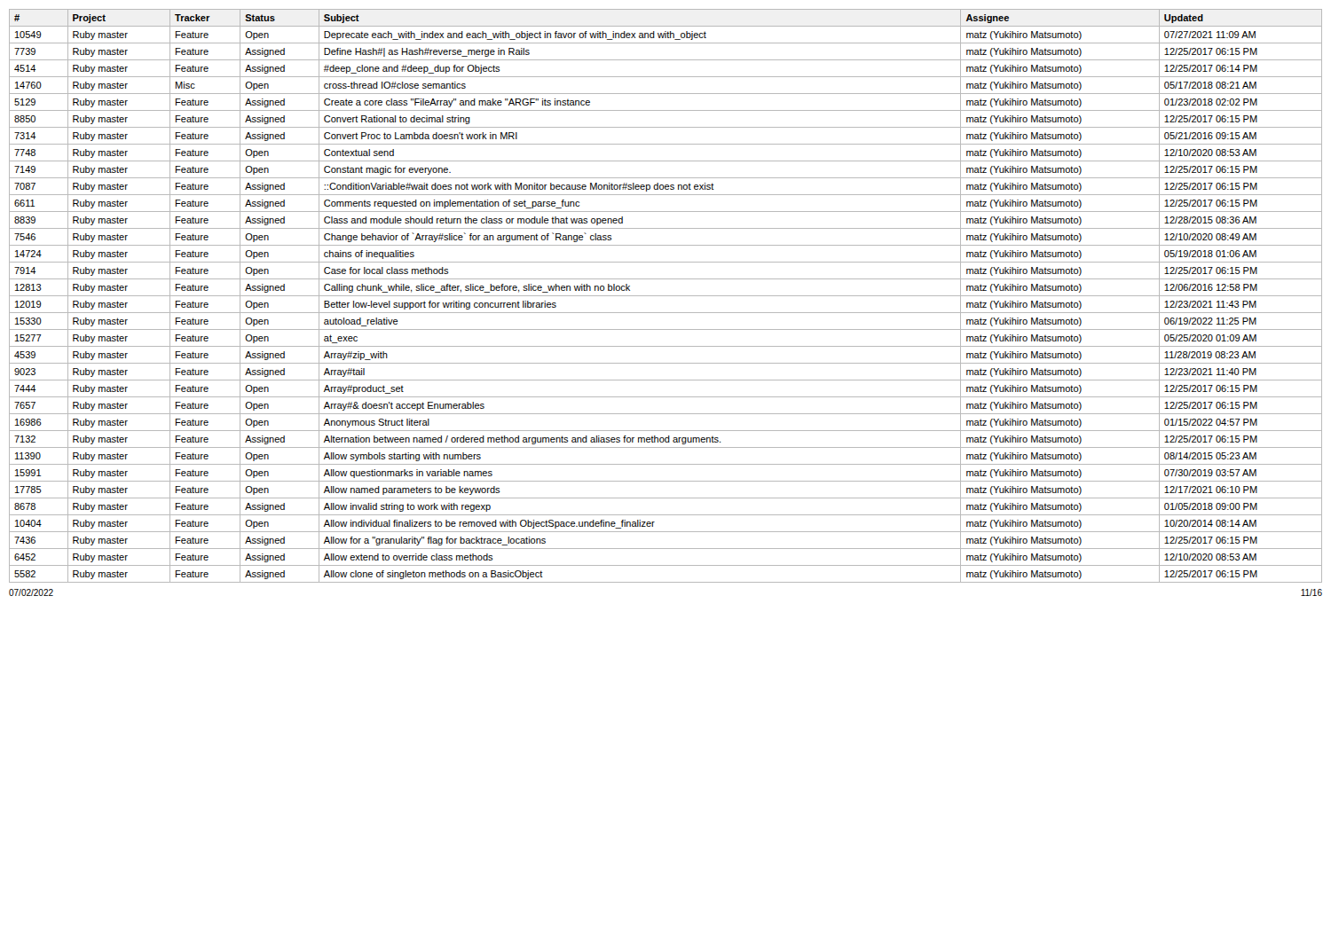| # | Project | Tracker | Status | Subject | Assignee | Updated |
| --- | --- | --- | --- | --- | --- | --- |
| 10549 | Ruby master | Feature | Open | Deprecate each_with_index and each_with_object in favor of with_index and with_object | matz (Yukihiro Matsumoto) | 07/27/2021 11:09 AM |
| 7739 | Ruby master | Feature | Assigned | Define Hash#/ as Hash#reverse_merge in Rails | matz (Yukihiro Matsumoto) | 12/25/2017 06:15 PM |
| 4514 | Ruby master | Feature | Assigned | #deep_clone and #deep_dup for Objects | matz (Yukihiro Matsumoto) | 12/25/2017 06:14 PM |
| 14760 | Ruby master | Misc | Open | cross-thread IO#close semantics | matz (Yukihiro Matsumoto) | 05/17/2018 08:21 AM |
| 5129 | Ruby master | Feature | Assigned | Create a core class "FileArray" and make "ARGF" its instance | matz (Yukihiro Matsumoto) | 01/23/2018 02:02 PM |
| 8850 | Ruby master | Feature | Assigned | Convert Rational to decimal string | matz (Yukihiro Matsumoto) | 12/25/2017 06:15 PM |
| 7314 | Ruby master | Feature | Assigned | Convert Proc to Lambda doesn't work in MRI | matz (Yukihiro Matsumoto) | 05/21/2016 09:15 AM |
| 7748 | Ruby master | Feature | Open | Contextual send | matz (Yukihiro Matsumoto) | 12/10/2020 08:53 AM |
| 7149 | Ruby master | Feature | Open | Constant magic for everyone. | matz (Yukihiro Matsumoto) | 12/25/2017 06:15 PM |
| 7087 | Ruby master | Feature | Assigned | ::ConditionVariable#wait does not work with Monitor because Monitor#sleep does not exist | matz (Yukihiro Matsumoto) | 12/25/2017 06:15 PM |
| 6611 | Ruby master | Feature | Assigned | Comments requested on implementation of set_parse_func | matz (Yukihiro Matsumoto) | 12/25/2017 06:15 PM |
| 8839 | Ruby master | Feature | Assigned | Class and module should return the class or module that was opened | matz (Yukihiro Matsumoto) | 12/28/2015 08:36 AM |
| 7546 | Ruby master | Feature | Open | Change behavior of `Array#slice` for an argument of `Range` class | matz (Yukihiro Matsumoto) | 12/10/2020 08:49 AM |
| 14724 | Ruby master | Feature | Open | chains of inequalities | matz (Yukihiro Matsumoto) | 05/19/2018 01:06 AM |
| 7914 | Ruby master | Feature | Open | Case for local class methods | matz (Yukihiro Matsumoto) | 12/25/2017 06:15 PM |
| 12813 | Ruby master | Feature | Assigned | Calling chunk_while, slice_after, slice_before, slice_when with no block | matz (Yukihiro Matsumoto) | 12/06/2016 12:58 PM |
| 12019 | Ruby master | Feature | Open | Better low-level support for writing concurrent libraries | matz (Yukihiro Matsumoto) | 12/23/2021 11:43 PM |
| 15330 | Ruby master | Feature | Open | autoload_relative | matz (Yukihiro Matsumoto) | 06/19/2022 11:25 PM |
| 15277 | Ruby master | Feature | Open | at_exec | matz (Yukihiro Matsumoto) | 05/25/2020 01:09 AM |
| 4539 | Ruby master | Feature | Assigned | Array#zip_with | matz (Yukihiro Matsumoto) | 11/28/2019 08:23 AM |
| 9023 | Ruby master | Feature | Assigned | Array#tail | matz (Yukihiro Matsumoto) | 12/23/2021 11:40 PM |
| 7444 | Ruby master | Feature | Open | Array#product_set | matz (Yukihiro Matsumoto) | 12/25/2017 06:15 PM |
| 7657 | Ruby master | Feature | Open | Array#& doesn't accept Enumerables | matz (Yukihiro Matsumoto) | 12/25/2017 06:15 PM |
| 16986 | Ruby master | Feature | Open | Anonymous Struct literal | matz (Yukihiro Matsumoto) | 01/15/2022 04:57 PM |
| 7132 | Ruby master | Feature | Assigned | Alternation between named / ordered method arguments and aliases for method arguments. | matz (Yukihiro Matsumoto) | 12/25/2017 06:15 PM |
| 11390 | Ruby master | Feature | Open | Allow symbols starting with numbers | matz (Yukihiro Matsumoto) | 08/14/2015 05:23 AM |
| 15991 | Ruby master | Feature | Open | Allow questionmarks in variable names | matz (Yukihiro Matsumoto) | 07/30/2019 03:57 AM |
| 17785 | Ruby master | Feature | Open | Allow named parameters to be keywords | matz (Yukihiro Matsumoto) | 12/17/2021 06:10 PM |
| 8678 | Ruby master | Feature | Assigned | Allow invalid string to work with regexp | matz (Yukihiro Matsumoto) | 01/05/2018 09:00 PM |
| 10404 | Ruby master | Feature | Open | Allow individual finalizers to be removed with ObjectSpace.undefine_finalizer | matz (Yukihiro Matsumoto) | 10/20/2014 08:14 AM |
| 7436 | Ruby master | Feature | Assigned | Allow for a "granularity" flag for backtrace_locations | matz (Yukihiro Matsumoto) | 12/25/2017 06:15 PM |
| 6452 | Ruby master | Feature | Assigned | Allow extend to override class methods | matz (Yukihiro Matsumoto) | 12/10/2020 08:53 AM |
| 5582 | Ruby master | Feature | Assigned | Allow clone of singleton methods on a BasicObject | matz (Yukihiro Matsumoto) | 12/25/2017 06:15 PM |
07/02/2022 11/16